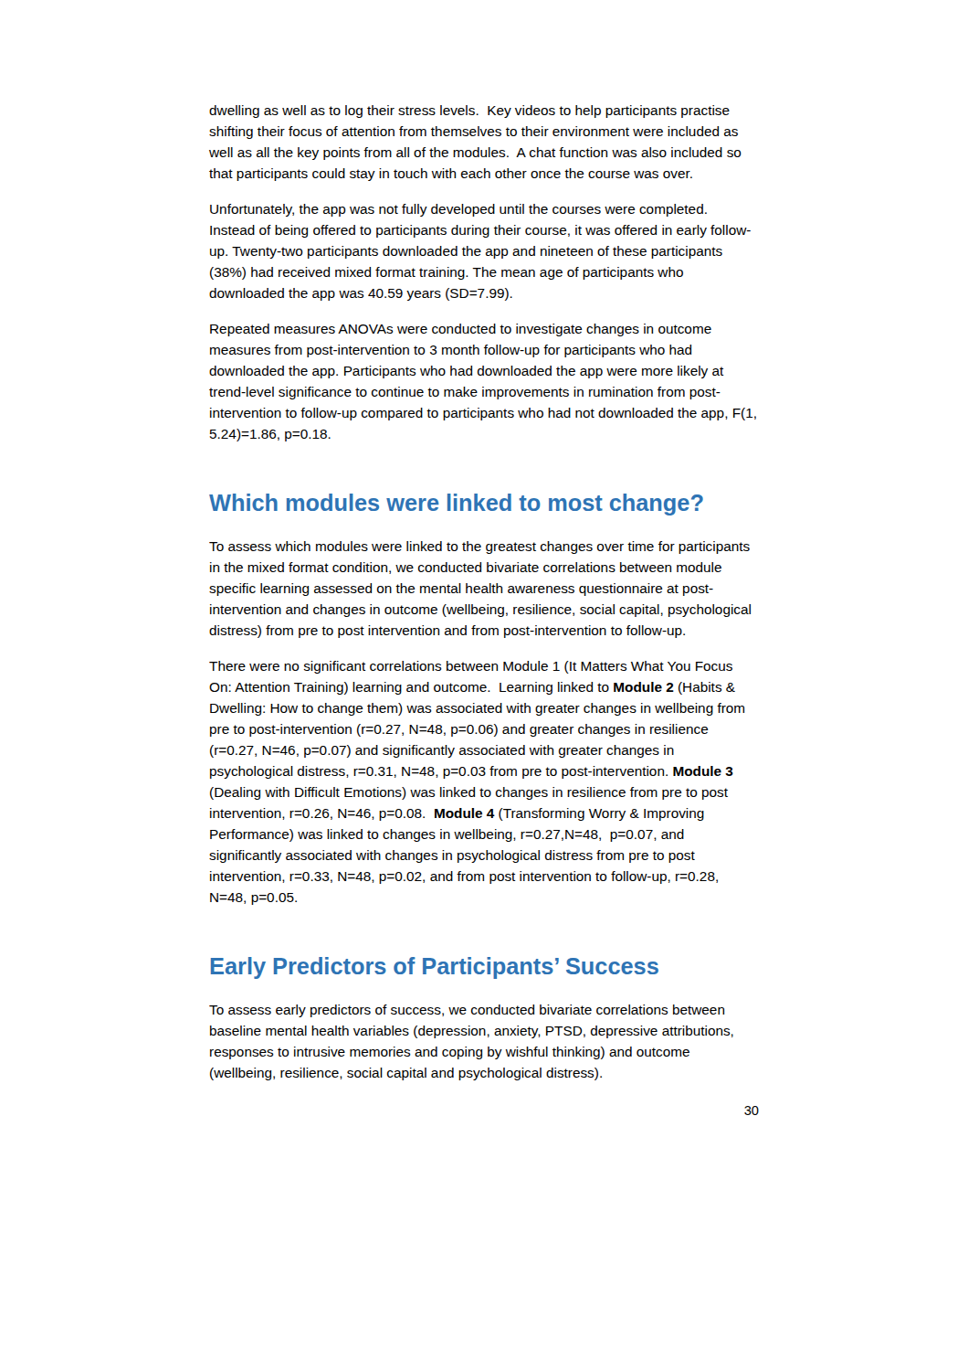dwelling as well as to log their stress levels. Key videos to help participants practise shifting their focus of attention from themselves to their environment were included as well as all the key points from all of the modules. A chat function was also included so that participants could stay in touch with each other once the course was over.
Unfortunately, the app was not fully developed until the courses were completed. Instead of being offered to participants during their course, it was offered in early follow-up. Twenty-two participants downloaded the app and nineteen of these participants (38%) had received mixed format training. The mean age of participants who downloaded the app was 40.59 years (SD=7.99).
Repeated measures ANOVAs were conducted to investigate changes in outcome measures from post-intervention to 3 month follow-up for participants who had downloaded the app. Participants who had downloaded the app were more likely at trend-level significance to continue to make improvements in rumination from post-intervention to follow-up compared to participants who had not downloaded the app, F(1, 5.24)=1.86, p=0.18.
Which modules were linked to most change?
To assess which modules were linked to the greatest changes over time for participants in the mixed format condition, we conducted bivariate correlations between module specific learning assessed on the mental health awareness questionnaire at post-intervention and changes in outcome (wellbeing, resilience, social capital, psychological distress) from pre to post intervention and from post-intervention to follow-up.
There were no significant correlations between Module 1 (It Matters What You Focus On: Attention Training) learning and outcome. Learning linked to Module 2 (Habits & Dwelling: How to change them) was associated with greater changes in wellbeing from pre to post-intervention (r=0.27, N=48, p=0.06) and greater changes in resilience (r=0.27, N=46, p=0.07) and significantly associated with greater changes in psychological distress, r=0.31, N=48, p=0.03 from pre to post-intervention. Module 3 (Dealing with Difficult Emotions) was linked to changes in resilience from pre to post intervention, r=0.26, N=46, p=0.08. Module 4 (Transforming Worry & Improving Performance) was linked to changes in wellbeing, r=0.27,N=48, p=0.07, and significantly associated with changes in psychological distress from pre to post intervention, r=0.33, N=48, p=0.02, and from post intervention to follow-up, r=0.28, N=48, p=0.05.
Early Predictors of Participants’ Success
To assess early predictors of success, we conducted bivariate correlations between baseline mental health variables (depression, anxiety, PTSD, depressive attributions, responses to intrusive memories and coping by wishful thinking) and outcome (wellbeing, resilience, social capital and psychological distress).
30